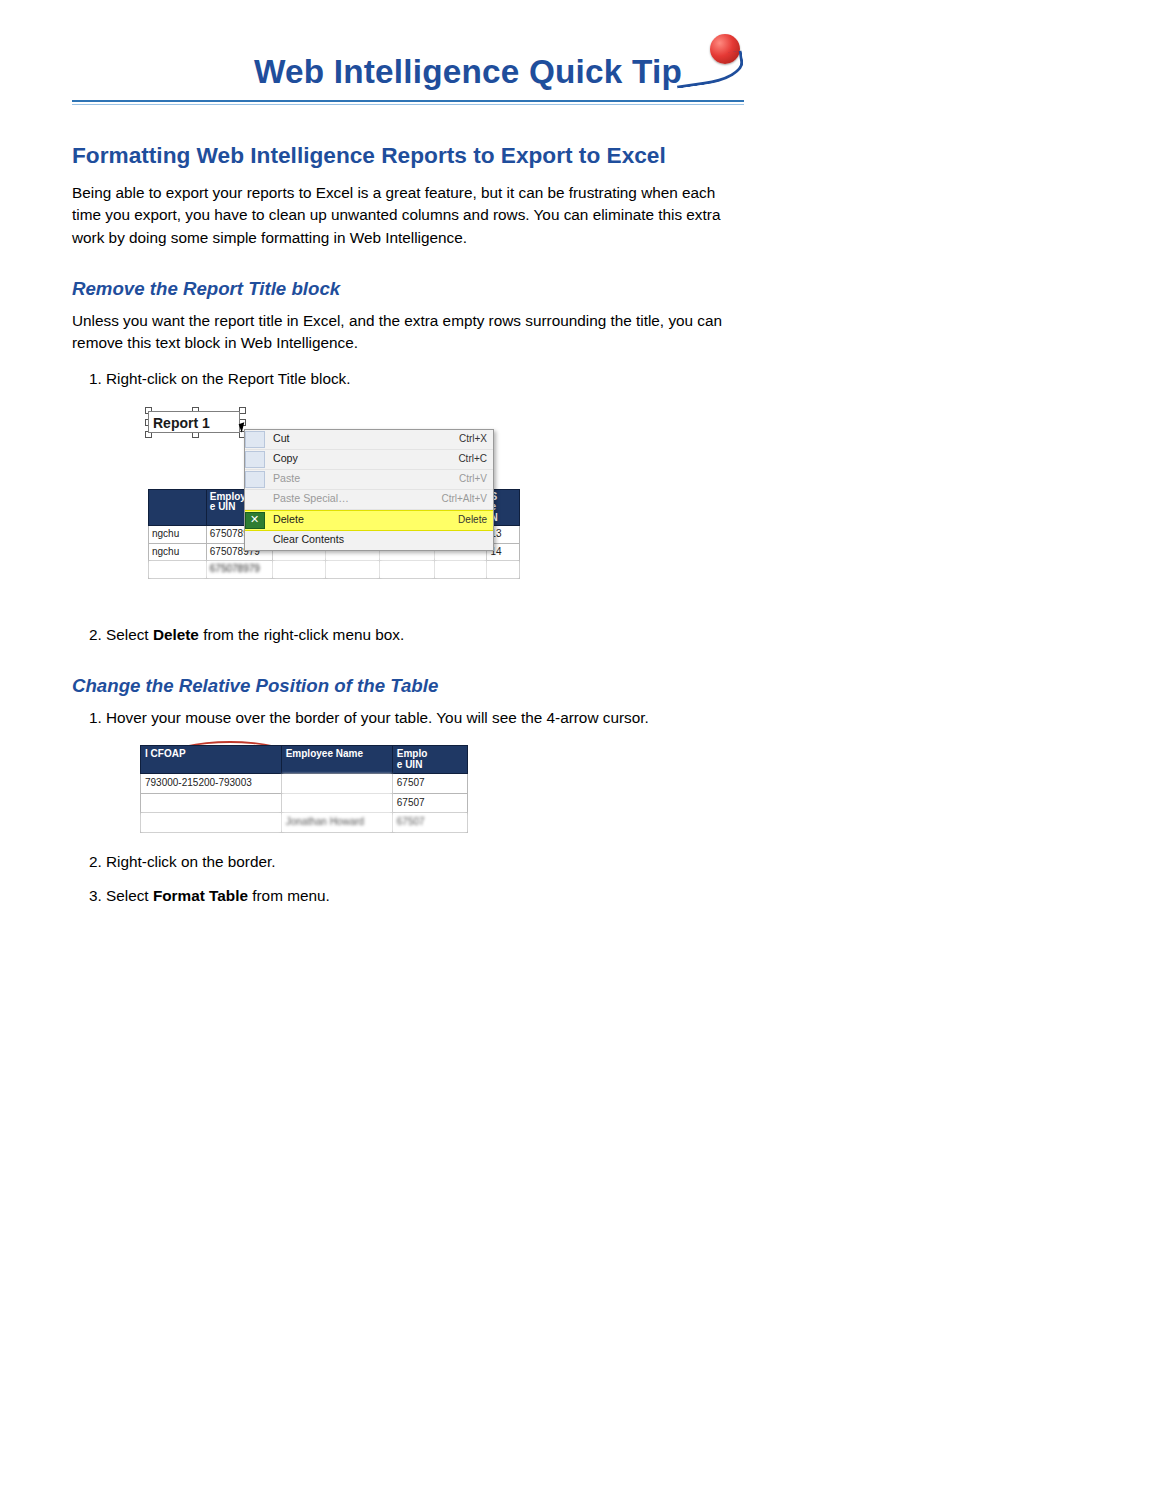Web Intelligence Quick Tip
Formatting Web Intelligence Reports to Export to Excel
Being able to export your reports to Excel is a great feature, but it can be frustrating when each time you export, you have to clean up unwanted columns and rows. You can eliminate this extra work by doing some simple formatting in Web Intelligence.
Remove the Report Title block
Unless you want the report title in Excel, and the extra empty rows surrounding the title, you can remove this text block in Web Intelligence.
Right-click on the Report Title block.
Report 1
| | Employe e UIN | Name | Payee | Amount | Date | S e N |
| --- | --- | --- | --- | --- | --- | --- |
| ngchu | 675078979 | | | | | 13 |
| ngchu | 675078979 | | | | | 14 |
| | 675078979 | | | | | |
Cut Ctrl+X
Copy Ctrl+C
Paste Ctrl+V
Paste Special…Ctrl+Alt+V
Delete Delete
Clear Contents
Select Delete from the right-click menu box.
Change the Relative Position of the Table
Hover your mouse over the border of your table. You will see the 4-arrow cursor.
✥
| l CFOAP | Employee Name | Emplo e UIN |
| --- | --- | --- |
| 793000-215200-793003 | | 67507 |
| | | 67507 |
| | Jonathan Howard | 67507 |
Right-click on the border.
Select Format Table from menu.